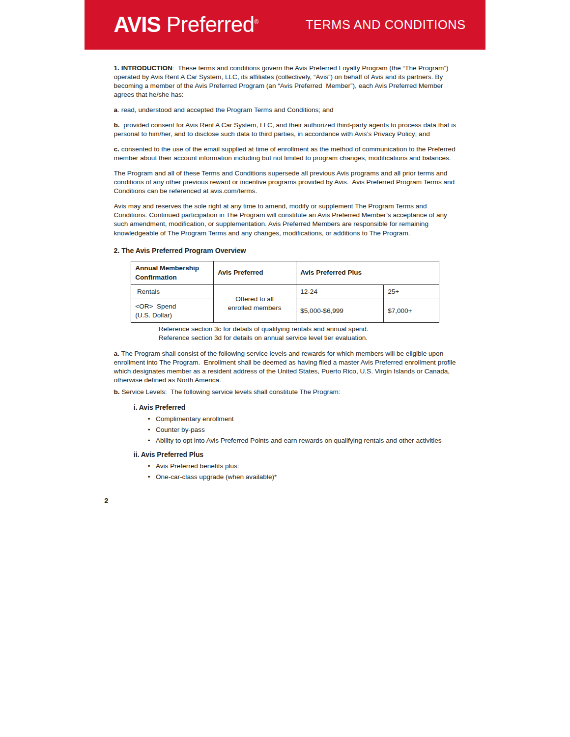AVIS Preferred®
TERMS AND CONDITIONS
1. INTRODUCTION: These terms and conditions govern the Avis Preferred Loyalty Program (the “The Program”) operated by Avis Rent A Car System, LLC, its affiliates (collectively, “Avis”) on behalf of Avis and its partners. By becoming a member of the Avis Preferred Program (an “Avis Preferred Member”), each Avis Preferred Member agrees that he/she has:
a. read, understood and accepted the Program Terms and Conditions; and
b. provided consent for Avis Rent A Car System, LLC, and their authorized third-party agents to process data that is personal to him/her, and to disclose such data to third parties, in accordance with Avis’s Privacy Policy; and
c. consented to the use of the email supplied at time of enrollment as the method of communication to the Preferred member about their account information including but not limited to program changes, modifications and balances.
The Program and all of these Terms and Conditions supersede all previous Avis programs and all prior terms and conditions of any other previous reward or incentive programs provided by Avis. Avis Preferred Program Terms and Conditions can be referenced at avis.com/terms.
Avis may and reserves the sole right at any time to amend, modify or supplement The Program Terms and Conditions. Continued participation in The Program will constitute an Avis Preferred Member’s acceptance of any such amendment, modification, or supplementation. Avis Preferred Members are responsible for remaining knowledgeable of The Program Terms and any changes, modifications, or additions to The Program.
2. The Avis Preferred Program Overview
| Annual Membership Confirmation | Avis Preferred | Avis Preferred Plus |
| --- | --- | --- |
| Rentals | Offered to all enrolled members | 12-24 | 25+ |
| <OR> Spend (U.S. Dollar) | $5,000-$6,999 | $7,000+ |
Reference section 3c for details of qualifying rentals and annual spend.
Reference section 3d for details on annual service level tier evaluation.
a. The Program shall consist of the following service levels and rewards for which members will be eligible upon enrollment into The Program. Enrollment shall be deemed as having filed a master Avis Preferred enrollment profile which designates member as a resident address of the United States, Puerto Rico, U.S. Virgin Islands or Canada, otherwise defined as North America.
b. Service Levels: The following service levels shall constitute The Program:
i. Avis Preferred
Complimentary enrollment
Counter by-pass
Ability to opt into Avis Preferred Points and earn rewards on qualifying rentals and other activities
ii. Avis Preferred Plus
Avis Preferred benefits plus:
One-car-class upgrade (when available)*
2